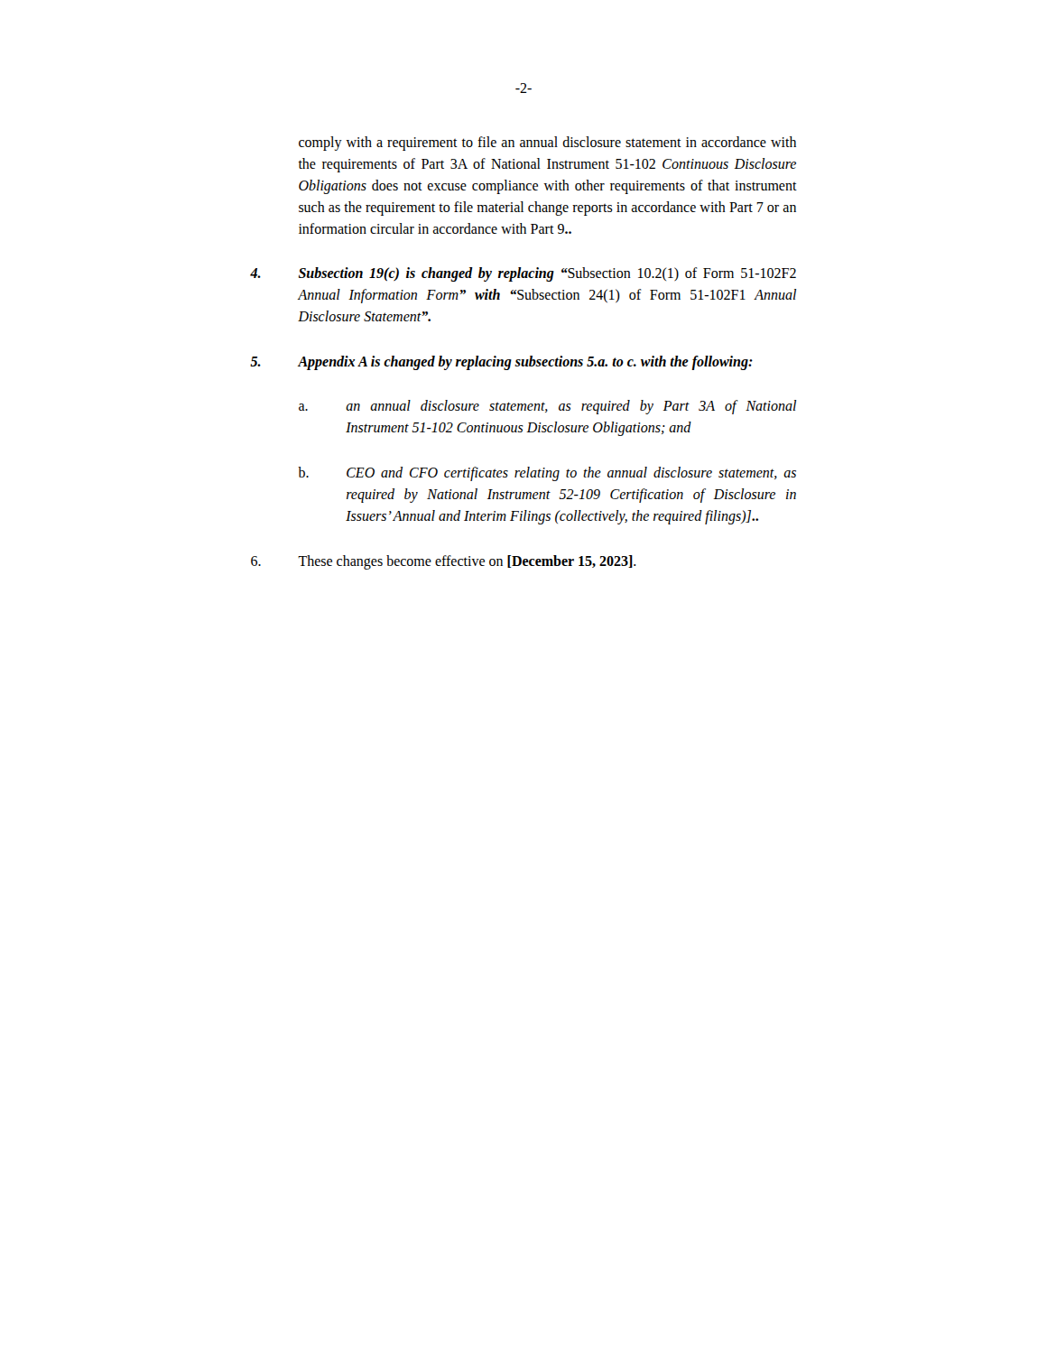-2-
comply with a requirement to file an annual disclosure statement in accordance with the requirements of Part 3A of National Instrument 51-102 Continuous Disclosure Obligations does not excuse compliance with other requirements of that instrument such as the requirement to file material change reports in accordance with Part 7 or an information circular in accordance with Part 9..
4.
Subsection 19(c) is changed by replacing “Subsection 10.2(1) of Form 51-102F2 Annual Information Form” with “Subsection 24(1) of Form 51-102F1 Annual Disclosure Statement”.
5.
Appendix A is changed by replacing subsections 5.a. to c. with the following:
a.
an annual disclosure statement, as required by Part 3A of National Instrument 51-102 Continuous Disclosure Obligations; and
b.
CEO and CFO certificates relating to the annual disclosure statement, as required by National Instrument 52-109 Certification of Disclosure in Issuers’ Annual and Interim Filings (collectively, the required filings)]..
6.
These changes become effective on [December 15, 2023].